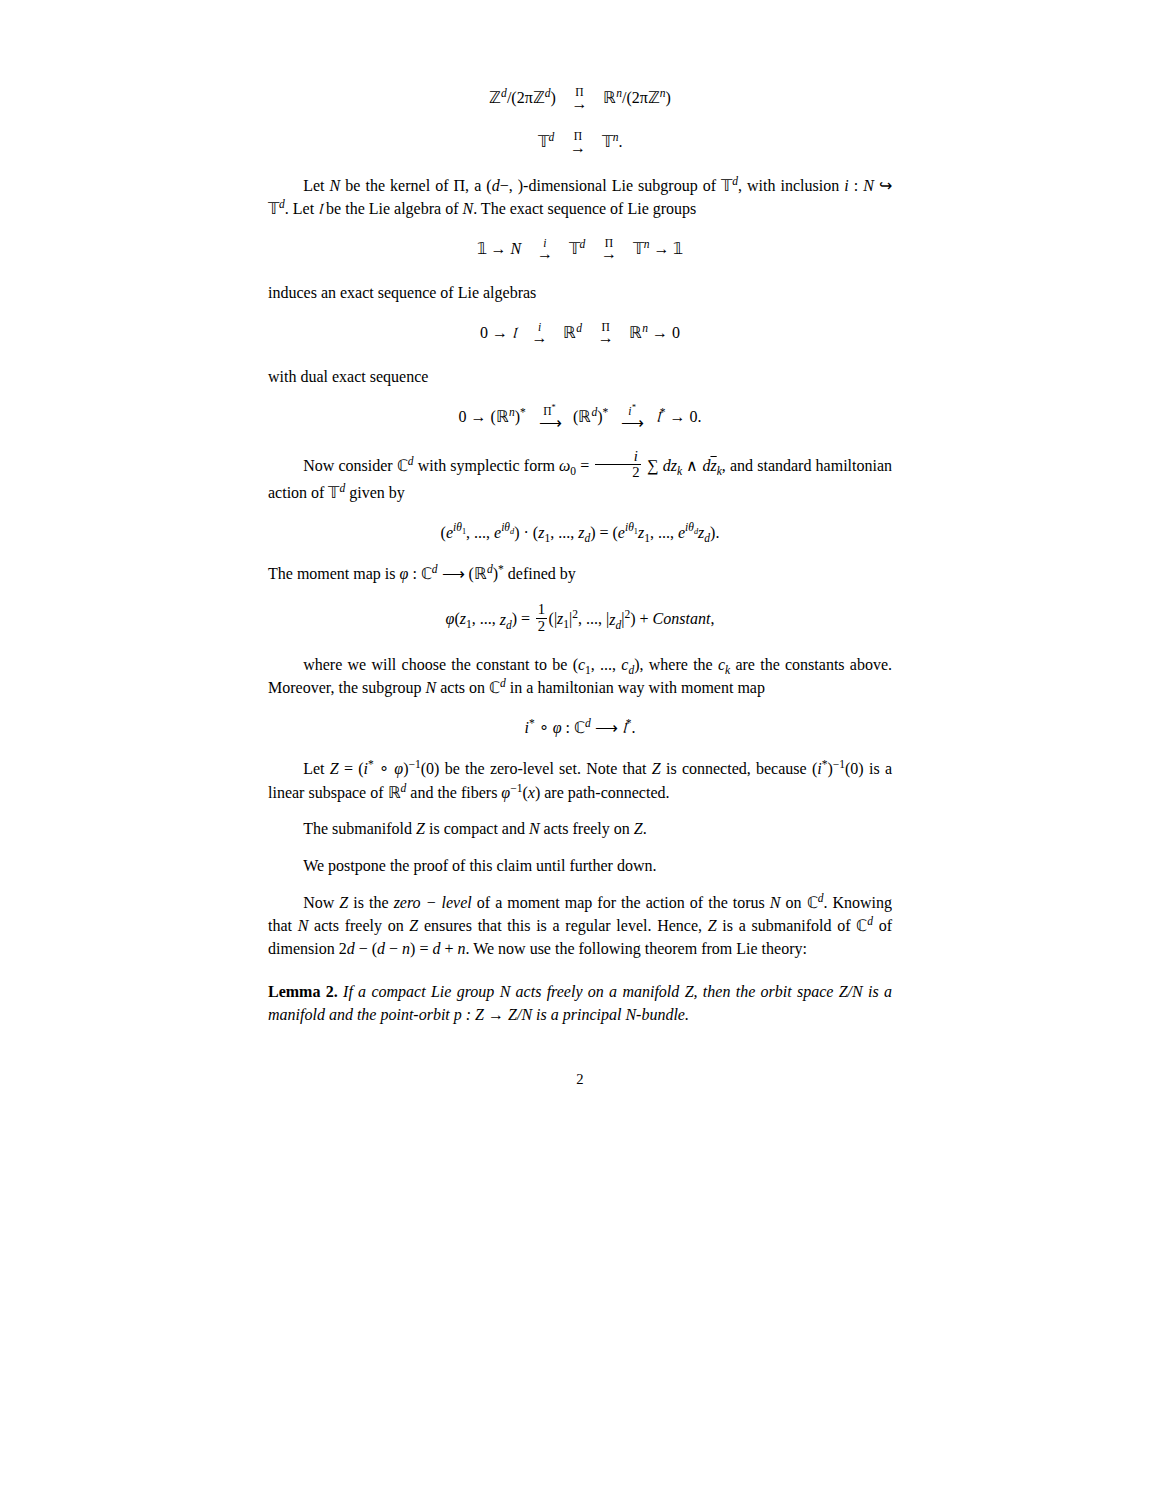ℤd/(2πℤd) Π→ ℝn/(2πℤn)
𝕋d Π→ 𝕋n.
Let N be the kernel of Π, a (d−, )-dimensional Lie subgroup of 𝕋d, with inclusion i : N ↪ 𝕋d. Let 𝔩 be the Lie algebra of N. The exact sequence of Lie groups
𝟙 → N i→ 𝕋d Π→ 𝕋n → 𝟙
induces an exact sequence of Lie algebras
0 → 𝔩 i→ ℝd Π→ ℝn → 0
with dual exact sequence
0 → (ℝn)* Π*⟶ (ℝd)* i*⟶ 𝔩* → 0.
Now consider ℂd with symplectic form ω0 = i 2 ∑ dzk ∧ dzk, and standard hamiltonian action of 𝕋d given by
(eiθ1, ..., eiθd) · (z1, ..., zd) = (eiθ1z1, ..., eiθdzd).
The moment map is φ : ℂd ⟶ (ℝd)* defined by
φ(z1, ..., zd) = 12(|z1|2, ..., |zd|2) + Constant,
where we will choose the constant to be (c1, ..., cd), where the ck are the constants above. Moreover, the subgroup N acts on ℂd in a hamiltonian way with moment map
i* ∘ φ : ℂd ⟶ 𝔩*.
Let Z = (i* ∘ φ)−1(0) be the zero-level set. Note that Z is connected, because (i*)−1(0) is a linear subspace of ℝd and the fibers φ−1(x) are path-connected.
The submanifold Z is compact and N acts freely on Z.
We postpone the proof of this claim until further down.
Now Z is the zero − level of a moment map for the action of the torus N on ℂd. Knowing that N acts freely on Z ensures that this is a regular level. Hence, Z is a submanifold of ℂd of dimension 2d − (d − n) = d + n. We now use the following theorem from Lie theory:
Lemma 2. If a compact Lie group N acts freely on a manifold Z, then the orbit space Z/N is a manifold and the point-orbit p : Z → Z/N is a principal N-bundle.
2